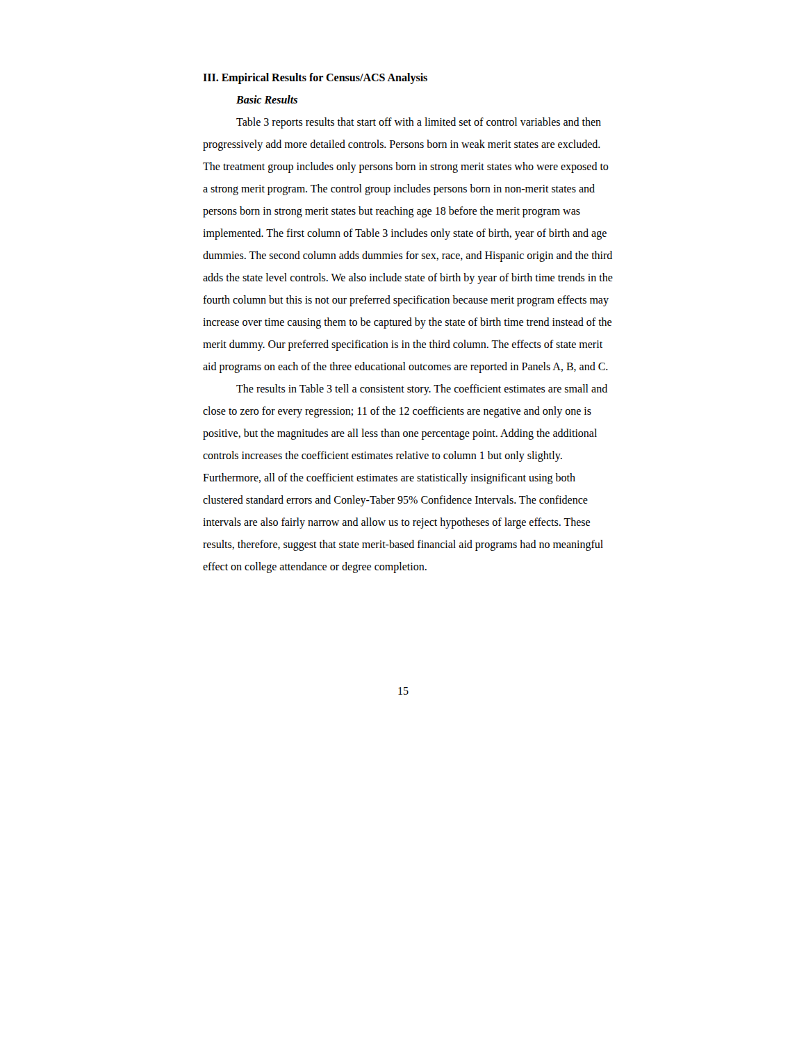III. Empirical Results for Census/ACS Analysis
Basic Results
Table 3 reports results that start off with a limited set of control variables and then progressively add more detailed controls. Persons born in weak merit states are excluded. The treatment group includes only persons born in strong merit states who were exposed to a strong merit program. The control group includes persons born in non-merit states and persons born in strong merit states but reaching age 18 before the merit program was implemented. The first column of Table 3 includes only state of birth, year of birth and age dummies. The second column adds dummies for sex, race, and Hispanic origin and the third adds the state level controls. We also include state of birth by year of birth time trends in the fourth column but this is not our preferred specification because merit program effects may increase over time causing them to be captured by the state of birth time trend instead of the merit dummy. Our preferred specification is in the third column. The effects of state merit aid programs on each of the three educational outcomes are reported in Panels A, B, and C.
The results in Table 3 tell a consistent story. The coefficient estimates are small and close to zero for every regression; 11 of the 12 coefficients are negative and only one is positive, but the magnitudes are all less than one percentage point. Adding the additional controls increases the coefficient estimates relative to column 1 but only slightly. Furthermore, all of the coefficient estimates are statistically insignificant using both clustered standard errors and Conley-Taber 95% Confidence Intervals. The confidence intervals are also fairly narrow and allow us to reject hypotheses of large effects. These results, therefore, suggest that state merit-based financial aid programs had no meaningful effect on college attendance or degree completion.
15